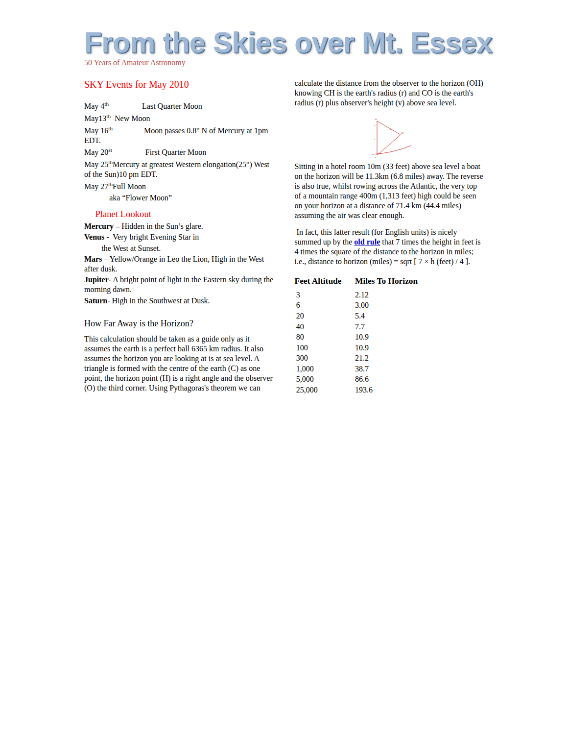From the Skies over Mt. Essex
50 Years of Amateur Astronomy
SKY Events for May 2010
May 4th Last Quarter Moon
May13th New Moon
May 16th Moon passes 0.8° N of Mercury at 1pm EDT.
May 20st First Quarter Moon
May 25thMercury at greatest Western elongation(25°) West of the Sun)10 pm EDT.
May 27thFull Moon
aka “Flower Moon”
Planet Lookout
Mercury – Hidden in the Sun’s glare.
Venus - Very bright Evening Star in
the West at Sunset.
Mars – Yellow/Orange in Leo the Lion, High in the West after dusk.
Jupiter- A bright point of light in the Eastern sky during the morning dawn.
Saturn- High in the Southwest at Dusk.
How Far Away is the Horizon?
This calculation should be taken as a guide only as it assumes the earth is a perfect ball 6365 km radius. It also assumes the horizon you are looking at is at sea level. A triangle is formed with the centre of the earth (C) as one point, the horizon point (H) is a right angle and the observer (O) the third corner. Using Pythagoras's theorem we can calculate the distance from the observer to the horizon (OH) knowing CH is the earth's radius (r) and CO is the earth's radius (r) plus observer's height (v) above sea level.
O v H r C d
Sitting in a hotel room 10m (33 feet) above sea level a boat on the horizon will be 11.3km (6.8 miles) away. The reverse is also true, whilst rowing across the Atlantic, the very top of a mountain range 400m (1,313 feet) high could be seen on your horizon at a distance of 71.4 km (44.4 miles) assuming the air was clear enough.
In fact, this latter result (for English units) is nicely summed up by the old rule that 7 times the height in feet is 4 times the square of the distance to the horizon in miles; i.e., distance to horizon (miles) = sqrt [ 7 × h (feet) / 4 ].
| Feet Altitude | Miles To Horizon |
| --- | --- |
| 3 | 2.12 |
| 6 | 3.00 |
| 20 | 5.4 |
| 40 | 7.7 |
| 80 | 10.9 |
| 100 | 10.9 |
| 300 | 21.2 |
| 1,000 | 38.7 |
| 5,000 | 86.6 |
| 25,000 | 193.6 |